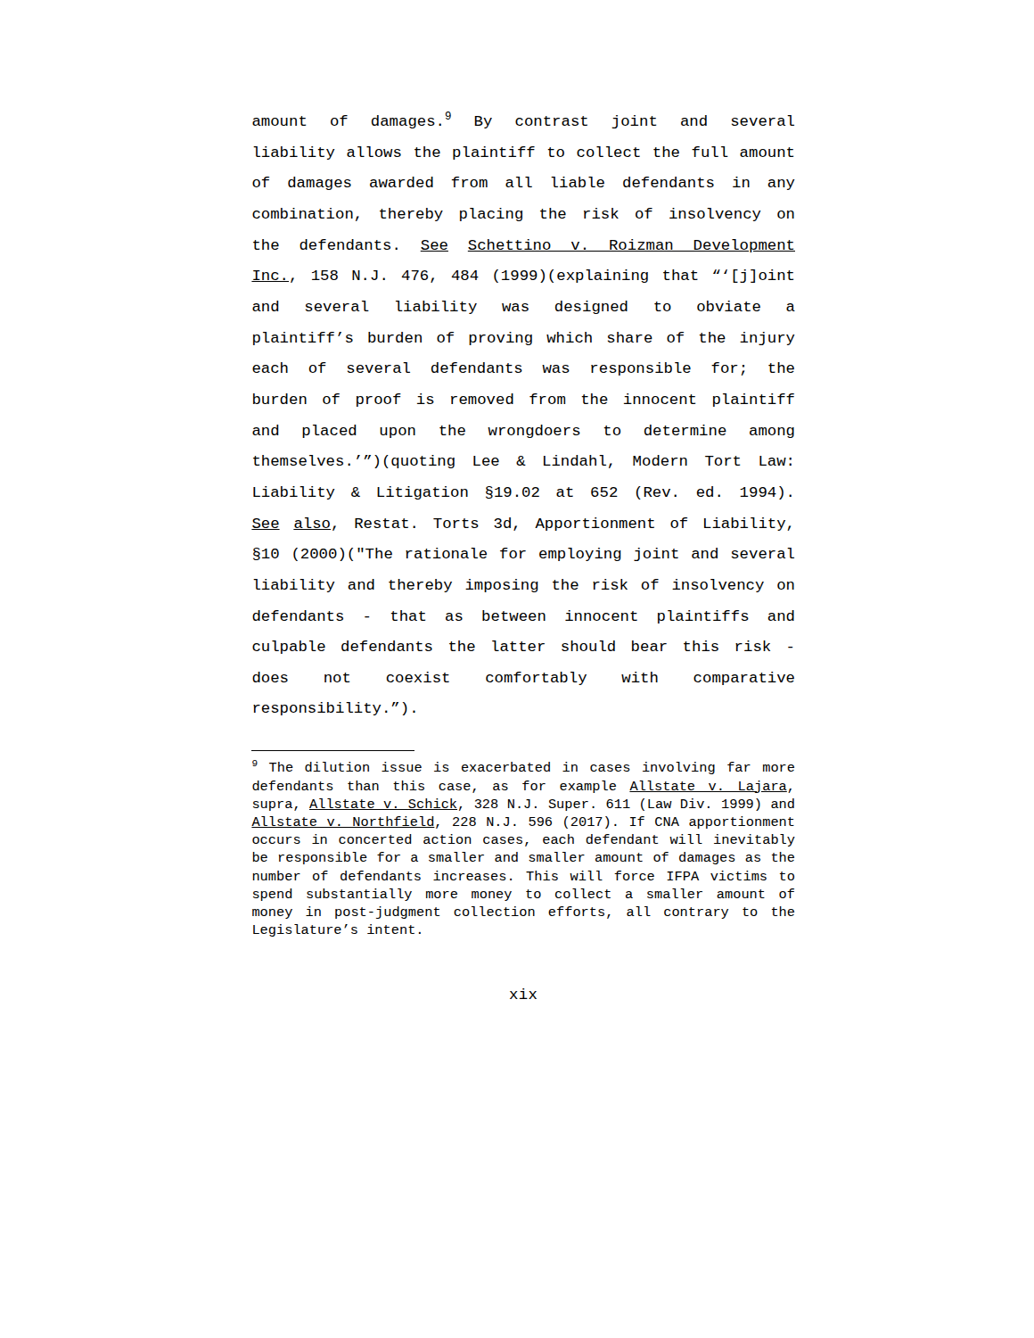amount of damages.9 By contrast joint and several liability allows the plaintiff to collect the full amount of damages awarded from all liable defendants in any combination, thereby placing the risk of insolvency on the defendants. See Schettino v. Roizman Development Inc., 158 N.J. 476, 484 (1999)(explaining that “‘[j]oint and several liability was designed to obviate a plaintiff’s burden of proving which share of the injury each of several defendants was responsible for; the burden of proof is removed from the innocent plaintiff and placed upon the wrongdoers to determine among themselves.’”)(quoting Lee & Lindahl, Modern Tort Law: Liability & Litigation §19.02 at 652 (Rev. ed. 1994). See also, Restat. Torts 3d, Apportionment of Liability, §10 (2000)("The rationale for employing joint and several liability and thereby imposing the risk of insolvency on defendants - that as between innocent plaintiffs and culpable defendants the latter should bear this risk - does not coexist comfortably with comparative responsibility.”).
9 The dilution issue is exacerbated in cases involving far more defendants than this case, as for example Allstate v. Lajara, supra, Allstate v. Schick, 328 N.J. Super. 611 (Law Div. 1999) and Allstate v. Northfield, 228 N.J. 596 (2017). If CNA apportionment occurs in concerted action cases, each defendant will inevitably be responsible for a smaller and smaller amount of damages as the number of defendants increases. This will force IFPA victims to spend substantially more money to collect a smaller amount of money in post-judgment collection efforts, all contrary to the Legislature’s intent.
xix